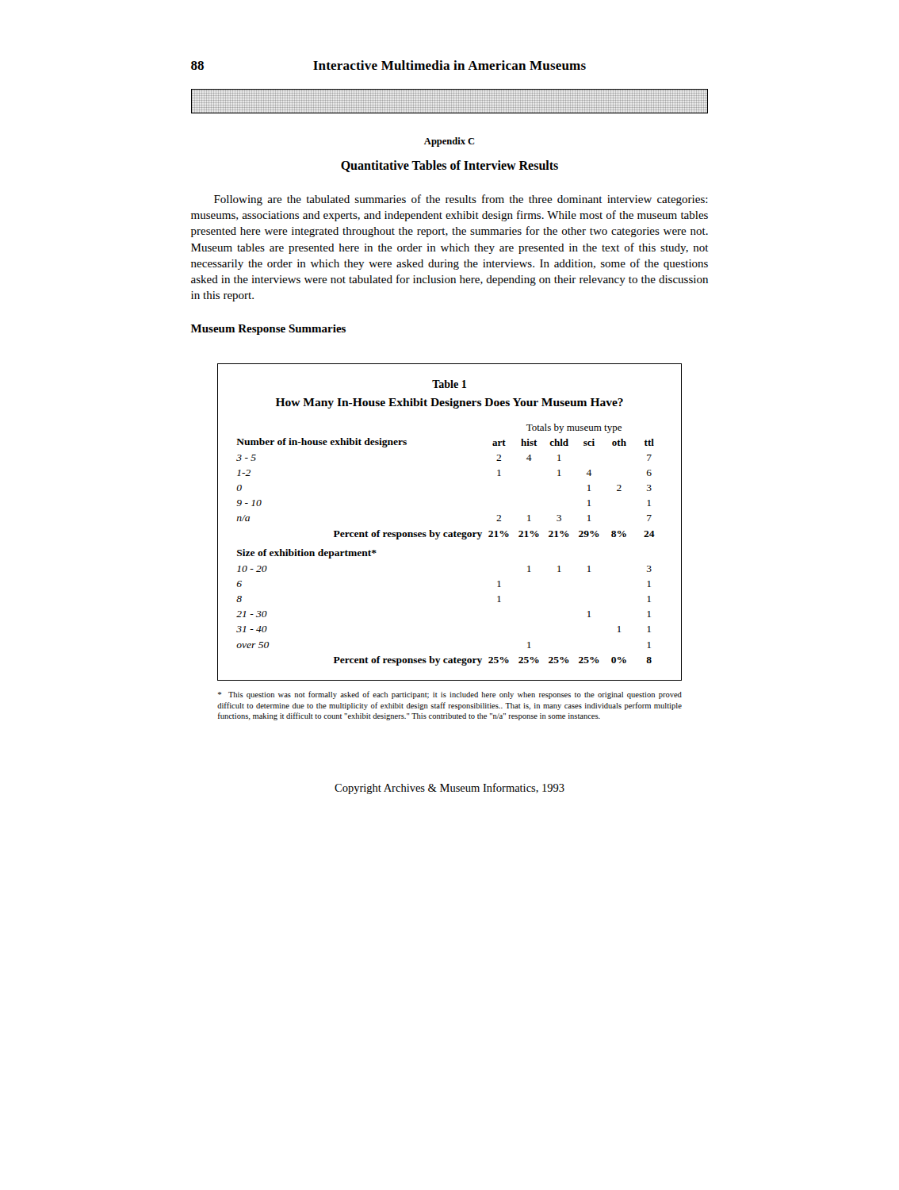88
Interactive Multimedia in American Museums
Appendix C
Quantitative Tables of Interview Results
Following are the tabulated summaries of the results from the three dominant interview categories: museums, associations and experts, and independent exhibit design firms. While most of the museum tables presented here were integrated throughout the report, the summaries for the other two categories were not. Museum tables are presented here in the order in which they are presented in the text of this study, not necessarily the order in which they were asked during the interviews. In addition, some of the questions asked in the interviews were not tabulated for inclusion here, depending on their relevancy to the discussion in this report.
Museum Response Summaries
Table 1
How Many In-House Exhibit Designers Does Your Museum Have?
| | Totals by museum type |
| Number of in-house exhibit designers | art | hist | chld | sci | oth | ttl |
| 3 - 5 | 2 | 4 | 1 | | | 7 |
| 1-2 | 1 | | 1 | 4 | | 6 |
| 0 | | | | 1 | 2 | 3 |
| 9 - 10 | | | | 1 | | 1 |
| n/a | 2 | 1 | 3 | 1 | | 7 |
| Percent of responses by category | 21% | 21% | 21% | 29% | 8% | 24 |
| Size of exhibition department* | | | | | | |
| 10 - 20 | | 1 | 1 | 1 | | 3 |
| 6 | 1 | | | | | 1 |
| 8 | 1 | | | | | 1 |
| 21 - 30 | | | | 1 | | 1 |
| 31 - 40 | | | | | 1 | 1 |
| over 50 | | 1 | | | | 1 |
| Percent of responses by category | 25% | 25% | 25% | 25% | 0% | 8 |
* This question was not formally asked of each participant; it is included here only when responses to the original question proved difficult to determine due to the multiplicity of exhibit design staff responsibilities.. That is, in many cases individuals perform multiple functions, making it difficult to count "exhibit designers." This contributed to the "n/a" response in some instances.
Copyright Archives & Museum Informatics, 1993